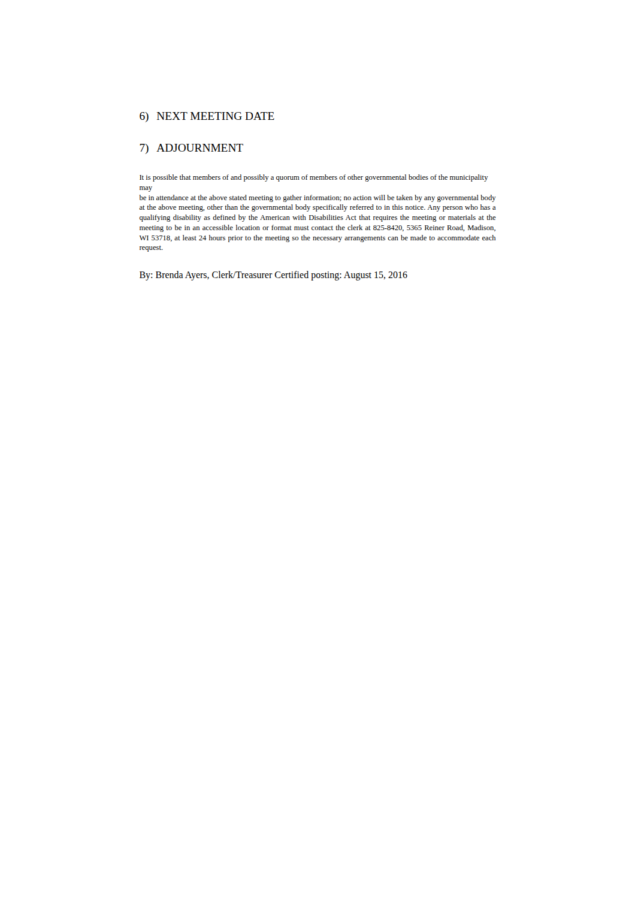6) NEXT MEETING DATE
7) ADJOURNMENT
It is possible that members of and possibly a quorum of members of other governmental bodies of the municipality may be in attendance at the above stated meeting to gather information; no action will be taken by any governmental body at the above meeting, other than the governmental body specifically referred to in this notice. Any person who has a qualifying disability as defined by the American with Disabilities Act that requires the meeting or materials at the meeting to be in an accessible location or format must contact the clerk at 825-8420, 5365 Reiner Road, Madison, WI 53718, at least 24 hours prior to the meeting so the necessary arrangements can be made to accommodate each request.
By: Brenda Ayers, Clerk/Treasurer Certified posting: August 15, 2016